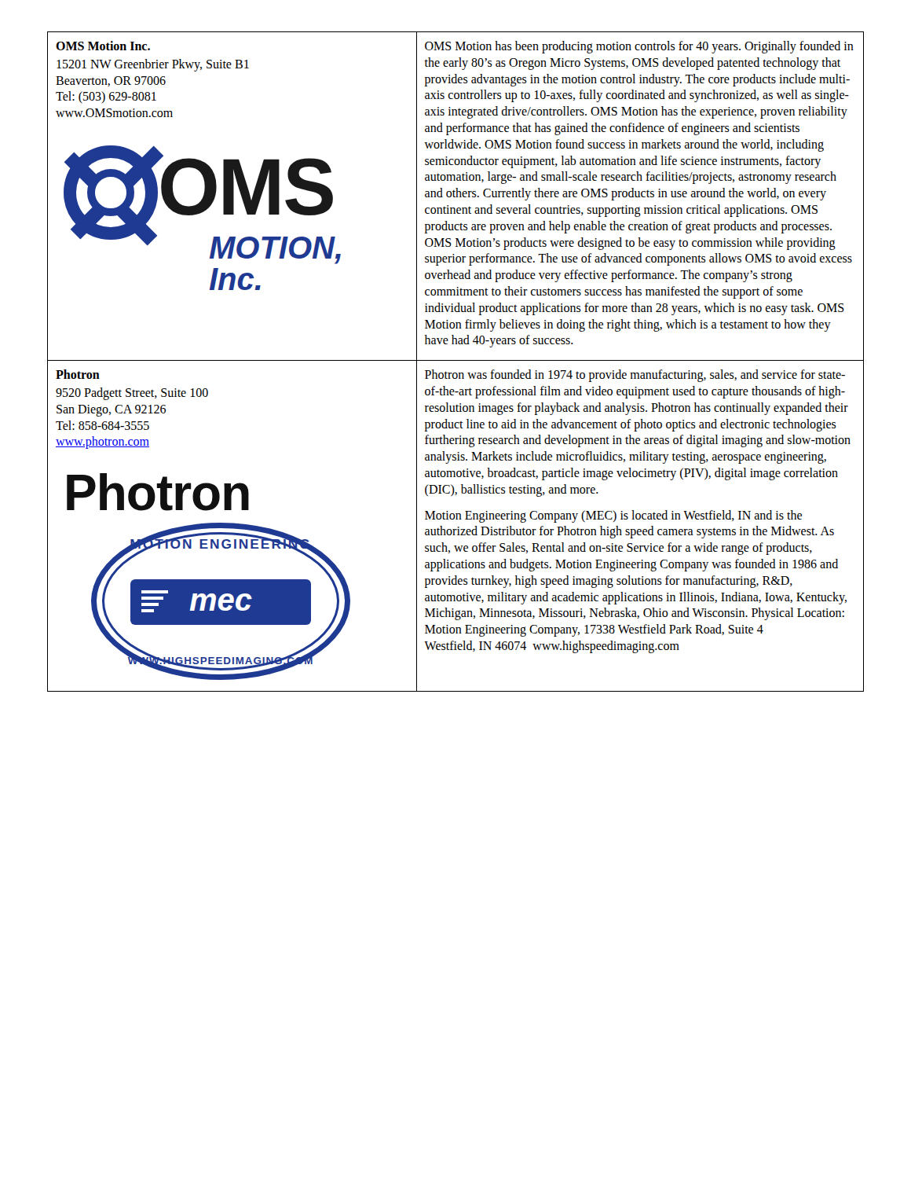| OMS Motion Inc. 15201 NW Greenbrier Pkwy, Suite B1 Beaverton, OR 97006 Tel: (503) 629-8081 www.OMSmotion.com OMS MOTION, Inc. | OMS Motion has been producing motion controls for 40 years. Originally founded in the early 80’s as Oregon Micro Systems, OMS developed patented technology that provides advantages in the motion control industry. The core products include multi-axis controllers up to 10-axes, fully coordinated and synchronized, as well as single-axis integrated drive/controllers. OMS Motion has the experience, proven reliability and performance that has gained the confidence of engineers and scientists worldwide. OMS Motion found success in markets around the world, including semiconductor equipment, lab automation and life science instruments, factory automation, large- and small-scale research facilities/projects, astronomy research and others. Currently there are OMS products in use around the world, on every continent and several countries, supporting mission critical applications. OMS products are proven and help enable the creation of great products and processes. OMS Motion’s products were designed to be easy to commission while providing superior performance. The use of advanced components allows OMS to avoid excess overhead and produce very effective performance. The company’s strong commitment to their customers success has manifested the support of some individual product applications for more than 28 years, which is no easy task. OMS Motion firmly believes in doing the right thing, which is a testament to how they have had 40-years of success. |
| Photron 9520 Padgett Street, Suite 100 San Diego, CA 92126 Tel: 858-684-3555 www.photron.com Photron MOTION ENGINEERING mec WWW.HIGHSPEEDIMAGING.COM | Photron was founded in 1974 to provide manufacturing, sales, and service for state-of-the-art professional film and video equipment used to capture thousands of high-resolution images for playback and analysis. Photron has continually expanded their product line to aid in the advancement of photo optics and electronic technologies furthering research and development in the areas of digital imaging and slow-motion analysis. Markets include microfluidics, military testing, aerospace engineering, automotive, broadcast, particle image velocimetry (PIV), digital image correlation (DIC), ballistics testing, and more. Motion Engineering Company (MEC) is located in Westfield, IN and is the authorized Distributor for Photron high speed camera systems in the Midwest. As such, we offer Sales, Rental and on-site Service for a wide range of products, applications and budgets. Motion Engineering Company was founded in 1986 and provides turnkey, high speed imaging solutions for manufacturing, R&D, automotive, military and academic applications in Illinois, Indiana, Iowa, Kentucky, Michigan, Minnesota, Missouri, Nebraska, Ohio and Wisconsin. Physical Location: Motion Engineering Company, 17338 Westfield Park Road, Suite 4 Westfield, IN 46074 www.highspeedimaging.com |